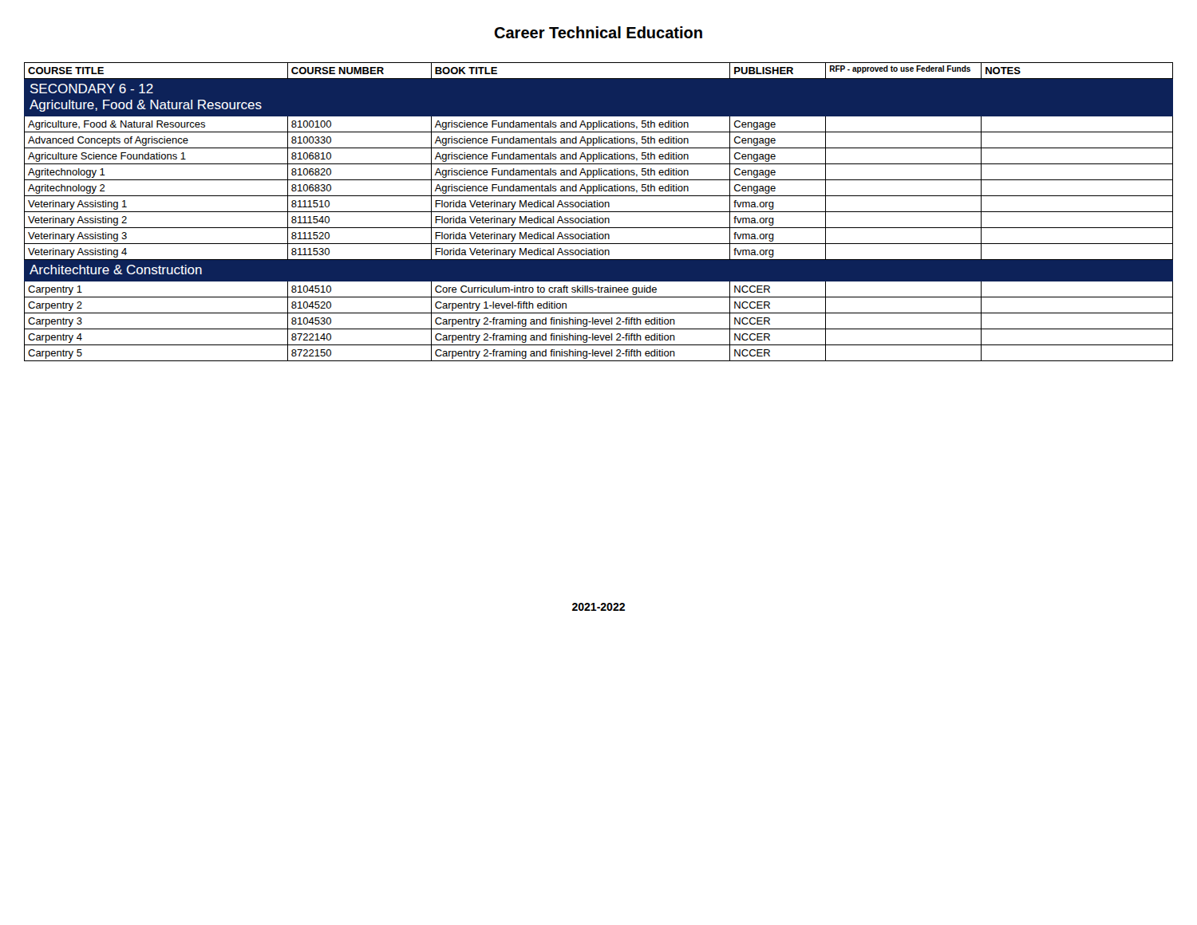Career Technical Education
| COURSE TITLE | COURSE NUMBER | BOOK TITLE | PUBLISHER | RFP - approved to use Federal Funds | NOTES |
| --- | --- | --- | --- | --- | --- |
| SECONDARY 6 - 12 Agriculture, Food & Natural Resources |
| Agriculture, Food & Natural Resources | 8100100 | Agriscience Fundamentals and Applications, 5th edition | Cengage | | |
| Advanced Concepts of Agriscience | 8100330 | Agriscience Fundamentals and Applications, 5th edition | Cengage | | |
| Agriculture Science Foundations 1 | 8106810 | Agriscience Fundamentals and Applications, 5th edition | Cengage | | |
| Agritechnology 1 | 8106820 | Agriscience Fundamentals and Applications, 5th edition | Cengage | | |
| Agritechnology 2 | 8106830 | Agriscience Fundamentals and Applications, 5th edition | Cengage | | |
| Veterinary Assisting 1 | 8111510 | Florida Veterinary Medical Association | fvma.org | | |
| Veterinary Assisting 2 | 8111540 | Florida Veterinary Medical Association | fvma.org | | |
| Veterinary Assisting 3 | 8111520 | Florida Veterinary Medical Association | fvma.org | | |
| Veterinary Assisting 4 | 8111530 | Florida Veterinary Medical Association | fvma.org | | |
| Architechture & Construction |
| Carpentry 1 | 8104510 | Core Curriculum-intro to craft skills-trainee guide | NCCER | | |
| Carpentry 2 | 8104520 | Carpentry 1-level-fifth edition | NCCER | | |
| Carpentry 3 | 8104530 | Carpentry 2-framing and finishing-level 2-fifth edition | NCCER | | |
| Carpentry 4 | 8722140 | Carpentry 2-framing and finishing-level 2-fifth edition | NCCER | | |
| Carpentry 5 | 8722150 | Carpentry 2-framing and finishing-level 2-fifth edition | NCCER | | |
2021-2022